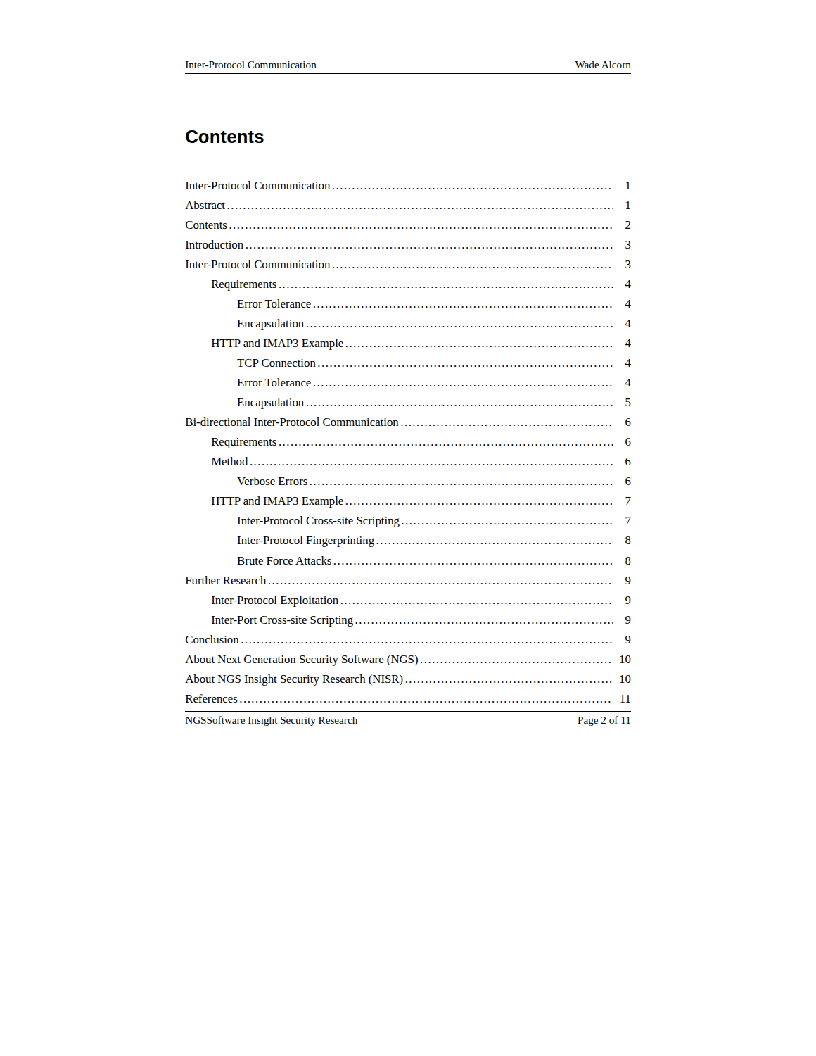Inter-Protocol Communication Wade Alcorn
Contents
Inter-Protocol Communication.......................................................................................... 1
Abstract......................................................................................................................... 1
Contents........................................................................................................................ 2
Introduction................................................................................................................... 3
Inter-Protocol Communication.......................................................................................... 3
Requirements............................................................................................................. 4
Error Tolerance......................................................................................................... 4
Encapsulation............................................................................................................ 4
HTTP and IMAP3 Example......................................................................................... 4
TCP Connection....................................................................................................... 4
Error Tolerance......................................................................................................... 4
Encapsulation............................................................................................................ 5
Bi-directional Inter-Protocol Communication..................................................................... 6
Requirements............................................................................................................. 6
Method......................................................................................................................... 6
Verbose Errors.......................................................................................................... 6
HTTP and IMAP3 Example......................................................................................... 7
Inter-Protocol Cross-site Scripting............................................................................ 7
Inter-Protocol Fingerprinting....................................................................................... 8
Brute Force Attacks.................................................................................................. 8
Further Research.............................................................................................................. 9
Inter-Protocol Exploitation............................................................................................ 9
Inter-Port Cross-site Scripting....................................................................................... 9
Conclusion.................................................................................................................... 9
About Next Generation Security Software (NGS).......................................................... 10
About NGS Insight Security Research (NISR)............................................................. 10
References.................................................................................................................... 11
NGSSoftware Insight Security Research Page 2 of 11